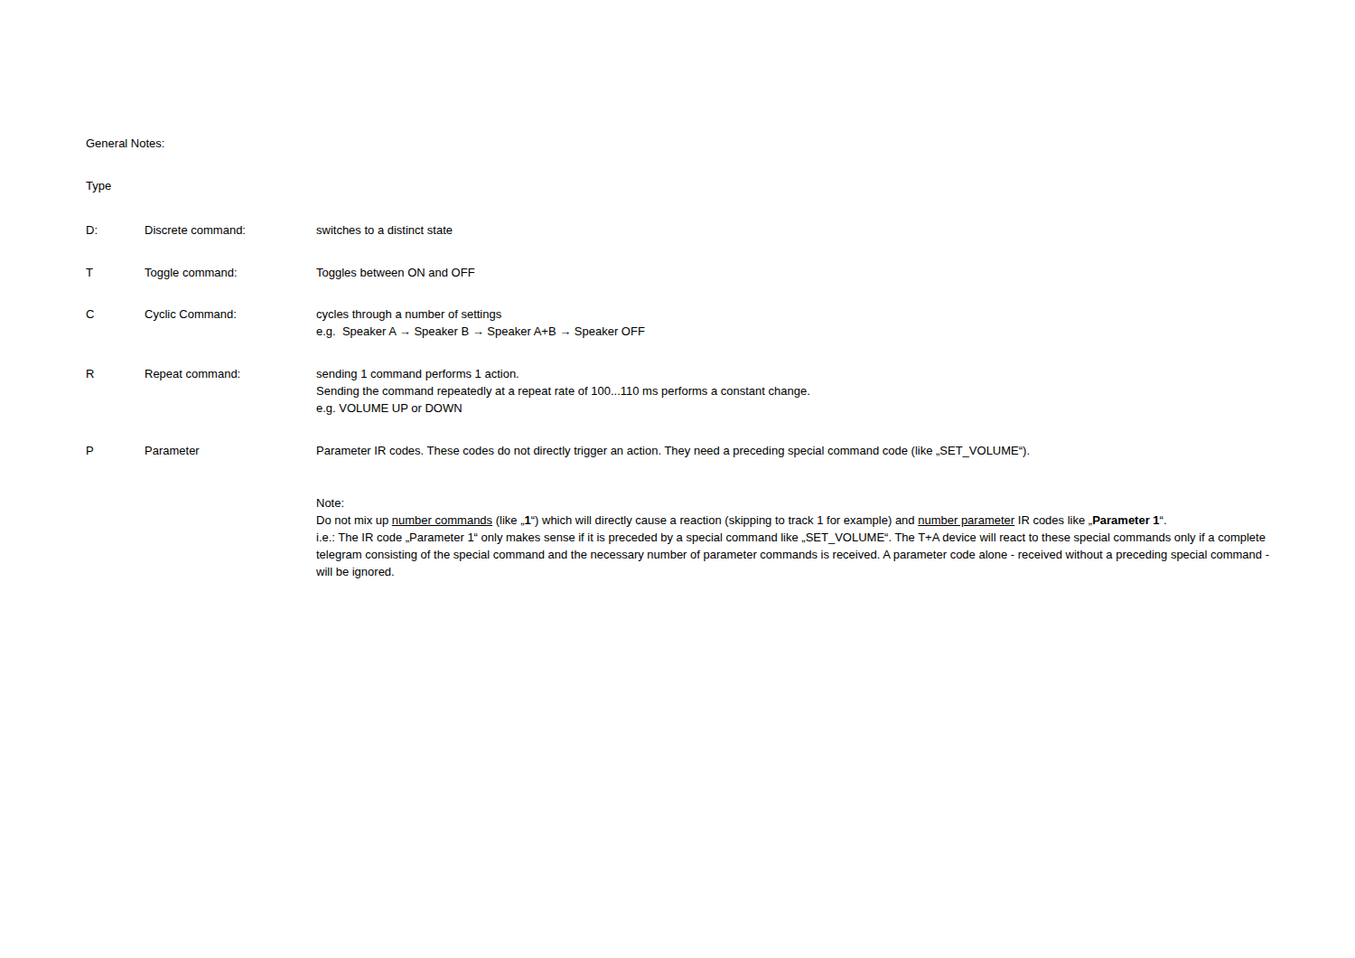General Notes:
Type
| D: | Discrete command: | switches to a distinct state |
| T | Toggle command: | Toggles between ON and OFF |
| C | Cyclic Command: | cycles through a number of settings e.g. Speaker A → Speaker B → Speaker A+B → Speaker OFF |
| R | Repeat command: | sending 1 command performs 1 action. Sending the command repeatedly at a repeat rate of 100...110 ms performs a constant change. e.g. VOLUME UP or DOWN |
| P | Parameter | Parameter IR codes. These codes do not directly trigger an action. They need a preceding special command code (like „SET_VOLUME“). Note: Do not mix up number commands (like „ 1 “) which will directly cause a reaction (skipping to track 1 for example) and number parameter IR codes like „ Parameter 1 “. i.e.: The IR code „Parameter 1“ only makes sense if it is preceded by a special command like „SET_VOLUME“. The T+A device will react to these special commands only if a complete telegram consisting of the special command and the necessary number of parameter commands is received. A parameter code alone - received without a preceding special command - will be ignored. |